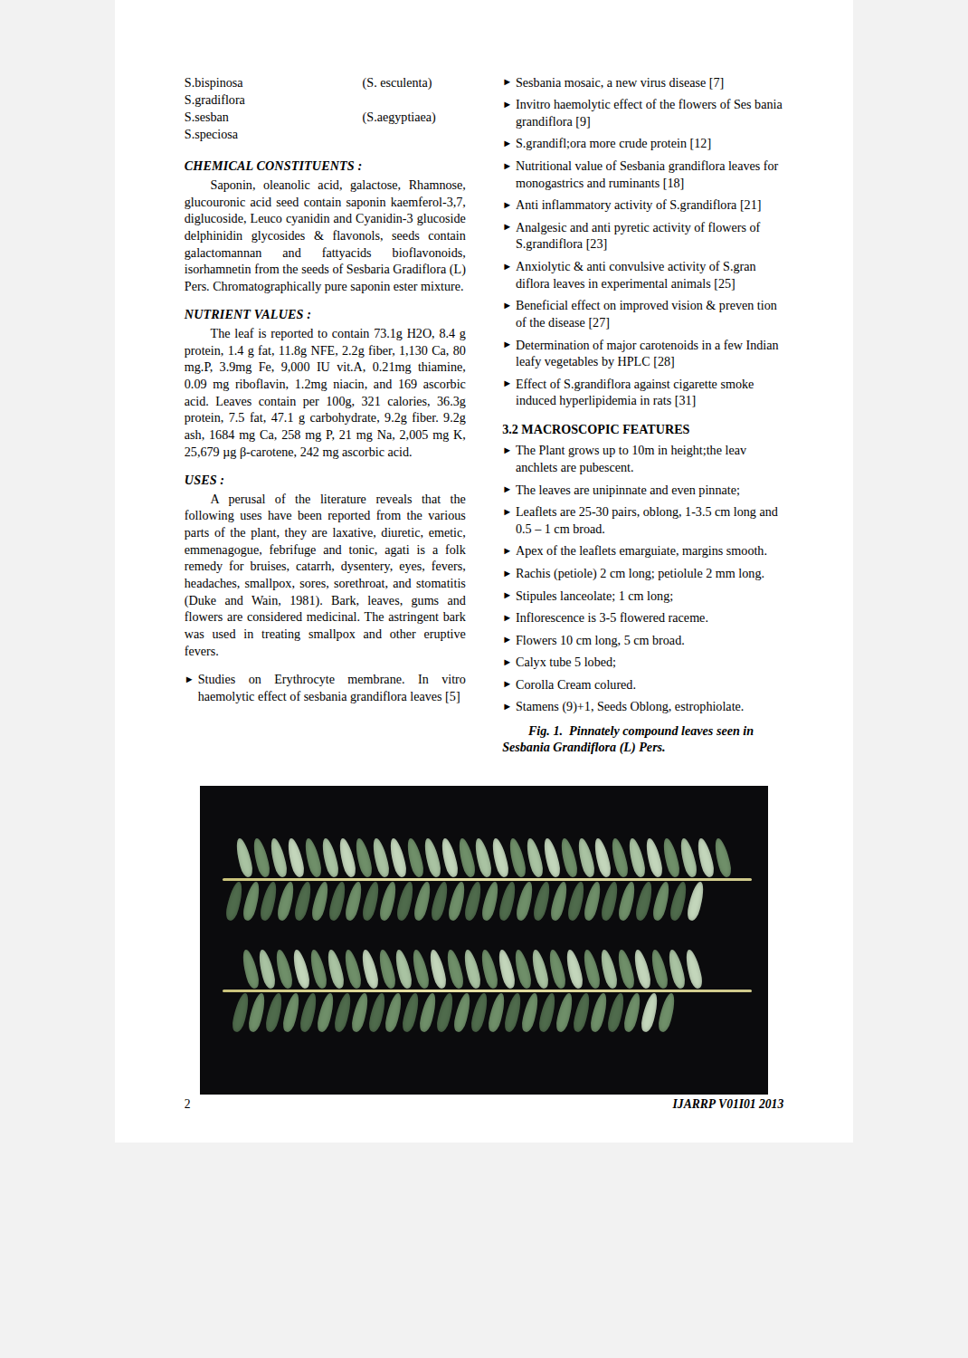S.bispinosa(S. esculenta)
S.gradiflora
S.sesban(S.aegyptiaea)
S.speciosa
CHEMICAL CONSTITUENTS :
Saponin, oleanolic acid, galactose, Rhamnose, glucouronic acid seed contain saponin kaemferol-3,7, diglucoside, Leuco cyanidin and Cyanidin-3 glucoside delphinidin glycosides & flavonols, seeds contain galactomannan and fattyacids bioflavonoids, isorhamnetin from the seeds of Sesbaria Gradiflora (L) Pers. Chromatographically pure saponin ester mixture.
NUTRIENT VALUES :
The leaf is reported to contain 73.1g H2O, 8.4 g protein, 1.4 g fat, 11.8g NFE, 2.2g fiber, 1,130 Ca, 80 mg.P, 3.9mg Fe, 9,000 IU vit.A, 0.21mg thiamine, 0.09 mg riboflavin, 1.2mg niacin, and 169 ascorbic acid. Leaves contain per 100g, 321 calories, 36.3g protein, 7.5 fat, 47.1 g carbohydrate, 9.2g fiber. 9.2g ash, 1684 mg Ca, 258 mg P, 21 mg Na, 2,005 mg K, 25,679 µg β-carotene, 242 mg ascorbic acid.
USES :
A perusal of the literature reveals that the following uses have been reported from the various parts of the plant, they are laxative, diuretic, emetic, emmenagogue, febrifuge and tonic, agati is a folk remedy for bruises, catarrh, dysentery, eyes, fevers, headaches, smallpox, sores, sorethroat, and stomatitis (Duke and Wain, 1981). Bark, leaves, gums and flowers are considered medicinal. The astringent bark was used in treating smallpox and other eruptive fevers.
Studies on Erythrocyte membrane. In vitro haemolytic effect of sesbania grandiflora leaves [5]
Sesbania mosaic, a new virus disease [7]
Invitro haemolytic effect of the flowers of Ses bania grandiflora [9]
S.grandifl;ora more crude protein [12]
Nutritional value of Sesbania grandiflora leaves for monogastrics and ruminants [18]
Anti inflammatory activity of S.grandiflora [21]
Analgesic and anti pyretic activity of flowers of S.grandiflora [23]
Anxiolytic & anti convulsive activity of S.gran diflora leaves in experimental animals [25]
Beneficial effect on improved vision & preven tion of the disease [27]
Determination of major carotenoids in a few Indian leafy vegetables by HPLC [28]
Effect of S.grandiflora against cigarette smoke induced hyperlipidemia in rats [31]
3.2 MACROSCOPIC FEATURES
The Plant grows up to 10m in height;the leav anchlets are pubescent.
The leaves are unipinnate and even pinnate;
Leaflets are 25-30 pairs, oblong, 1-3.5 cm long and 0.5 – 1 cm broad.
Apex of the leaflets emarguiate, margins smooth.
Rachis (petiole) 2 cm long; petiolule 2 mm long.
Stipules lanceolate; 1 cm long;
Inflorescence is 3-5 flowered raceme.
Flowers 10 cm long, 5 cm broad.
Calyx tube 5 lobed;
Corolla Cream colured.
Stamens (9)+1, Seeds Oblong, estrophiolate.
Fig. 1. Pinnately compound leaves seen in Sesbania Grandiflora (L) Pers.
2 IJARRP V01I01 2013